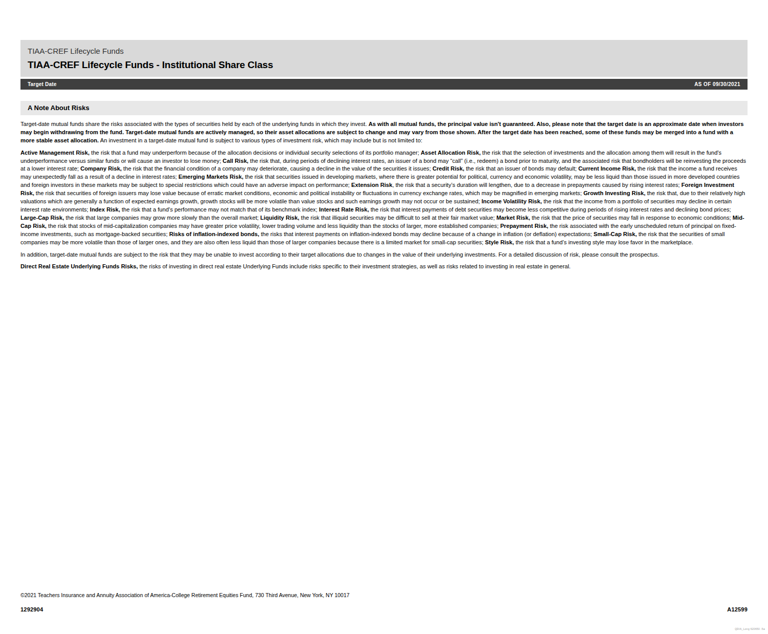TIAA-CREF Lifecycle Funds
TIAA-CREF Lifecycle Funds - Institutional Share Class
Target Date As of 09/30/2021
A Note About Risks
Target-date mutual funds share the risks associated with the types of securities held by each of the underlying funds in which they invest. As with all mutual funds, the principal value isn't guaranteed. Also, please note that the target date is an approximate date when investors may begin withdrawing from the fund. Target-date mutual funds are actively managed, so their asset allocations are subject to change and may vary from those shown. After the target date has been reached, some of these funds may be merged into a fund with a more stable asset allocation. An investment in a target-date mutual fund is subject to various types of investment risk, which may include but is not limited to:
Active Management Risk, the risk that a fund may underperform because of the allocation decisions or individual security selections of its portfolio manager; Asset Allocation Risk, the risk that the selection of investments and the allocation among them will result in the fund's underperformance versus similar funds or will cause an investor to lose money; Call Risk, the risk that, during periods of declining interest rates, an issuer of a bond may “call” (i.e., redeem) a bond prior to maturity, and the associated risk that bondholders will be reinvesting the proceeds at a lower interest rate; Company Risk, the risk that the financial condition of a company may deteriorate, causing a decline in the value of the securities it issues; Credit Risk, the risk that an issuer of bonds may default; Current Income Risk, the risk that the income a fund receives may unexpectedly fall as a result of a decline in interest rates; Emerging Markets Risk, the risk that securities issued in developing markets, where there is greater potential for political, currency and economic volatility, may be less liquid than those issued in more developed countries and foreign investors in these markets may be subject to special restrictions which could have an adverse impact on performance; Extension Risk, the risk that a security’s duration will lengthen, due to a decrease in prepayments caused by rising interest rates; Foreign Investment Risk, the risk that securities of foreign issuers may lose value because of erratic market conditions, economic and political instability or fluctuations in currency exchange rates, which may be magnified in emerging markets; Growth Investing Risk, the risk that, due to their relatively high valuations which are generally a function of expected earnings growth, growth stocks will be more volatile than value stocks and such earnings growth may not occur or be sustained; Income Volatility Risk, the risk that the income from a portfolio of securities may decline in certain interest rate environments; Index Risk, the risk that a fund's performance may not match that of its benchmark index; Interest Rate Risk, the risk that interest payments of debt securities may become less competitive during periods of rising interest rates and declining bond prices; Large-Cap Risk, the risk that large companies may grow more slowly than the overall market; Liquidity Risk, the risk that illiquid securities may be difficult to sell at their fair market value; Market Risk, the risk that the price of securities may fall in response to economic conditions; Mid-Cap Risk, the risk that stocks of mid-capitalization companies may have greater price volatility, lower trading volume and less liquidity than the stocks of larger, more established companies; Prepayment Risk, the risk associated with the early unscheduled return of principal on fixed-income investments, such as mortgage-backed securities; Risks of inflation-indexed bonds, the risks that interest payments on inflation-indexed bonds may decline because of a change in inflation (or deflation) expectations; Small-Cap Risk, the risk that the securities of small companies may be more volatile than those of larger ones, and they are also often less liquid than those of larger companies because there is a limited market for small-cap securities; Style Risk, the risk that a fund’s investing style may lose favor in the marketplace.
In addition, target-date mutual funds are subject to the risk that they may be unable to invest according to their target allocations due to changes in the value of their underlying investments. For a detailed discussion of risk, please consult the prospectus.
Direct Real Estate Underlying Funds Risks, the risks of investing in direct real estate Underlying Funds include risks specific to their investment strategies, as well as risks related to investing in real estate in general.
©2021 Teachers Insurance and Annuity Association of America-College Retirement Equities Fund, 730 Third Avenue, New York, NY 10017
1292904 A12599
QDIA_Long 620650 -5a